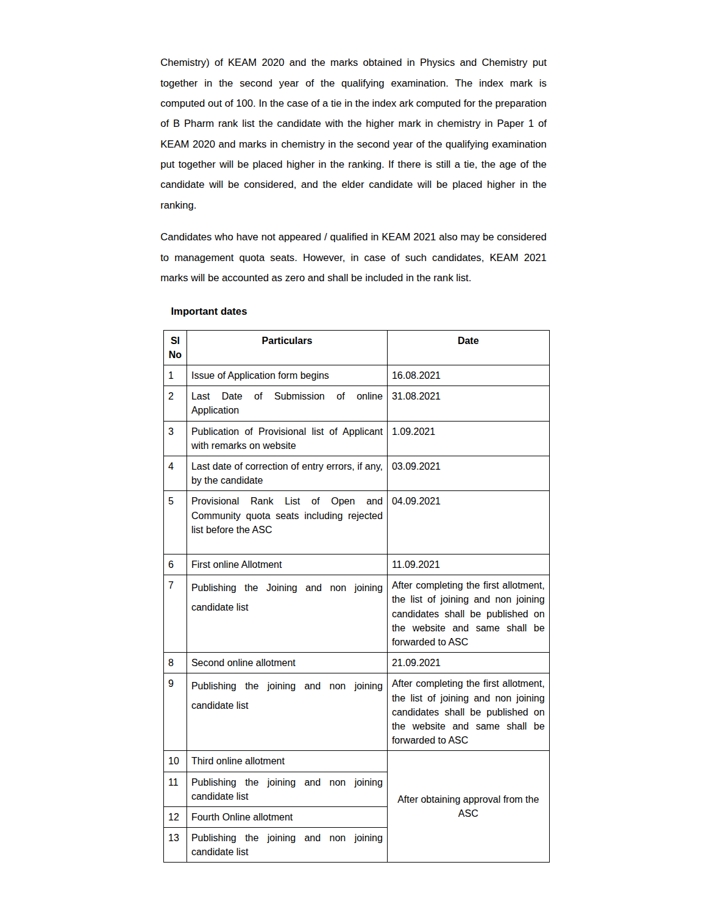Chemistry) of KEAM 2020 and the marks obtained in Physics and Chemistry put together in the second year of the qualifying examination. The index mark is computed out of 100. In the case of a tie in the index ark computed for the preparation of B Pharm rank list the candidate with the higher mark in chemistry in Paper 1 of KEAM 2020 and marks in chemistry in the second year of the qualifying examination put together will be placed higher in the ranking. If there is still a tie, the age of the candidate will be considered, and the elder candidate will be placed higher in the ranking.
Candidates who have not appeared / qualified in KEAM 2021 also may be considered to management quota seats. However, in case of such candidates, KEAM 2021 marks will be accounted as zero and shall be included in the rank list.
Important dates
| Sl No | Particulars | Date |
| --- | --- | --- |
| 1 | Issue of Application form begins | 16.08.2021 |
| 2 | Last Date of Submission of online Application | 31.08.2021 |
| 3 | Publication of Provisional list of Applicant with remarks on website | 1.09.2021 |
| 4 | Last date of correction of entry errors, if any, by the candidate | 03.09.2021 |
| 5 | Provisional Rank List of Open and Community quota seats including rejected list before the ASC | 04.09.2021 |
| 6 | First online Allotment | 11.09.2021 |
| 7 | Publishing the Joining and non joining candidate list | After completing the first allotment, the list of joining and non joining candidates shall be published on the website and same shall be forwarded to ASC |
| 8 | Second online allotment | 21.09.2021 |
| 9 | Publishing the joining and non joining candidate list | After completing the first allotment, the list of joining and non joining candidates shall be published on the website and same shall be forwarded to ASC |
| 10 | Third online allotment | After obtaining approval from the ASC |
| 11 | Publishing the joining and non joining candidate list |
| 12 | Fourth Online allotment |
| 13 | Publishing the joining and non joining candidate list |